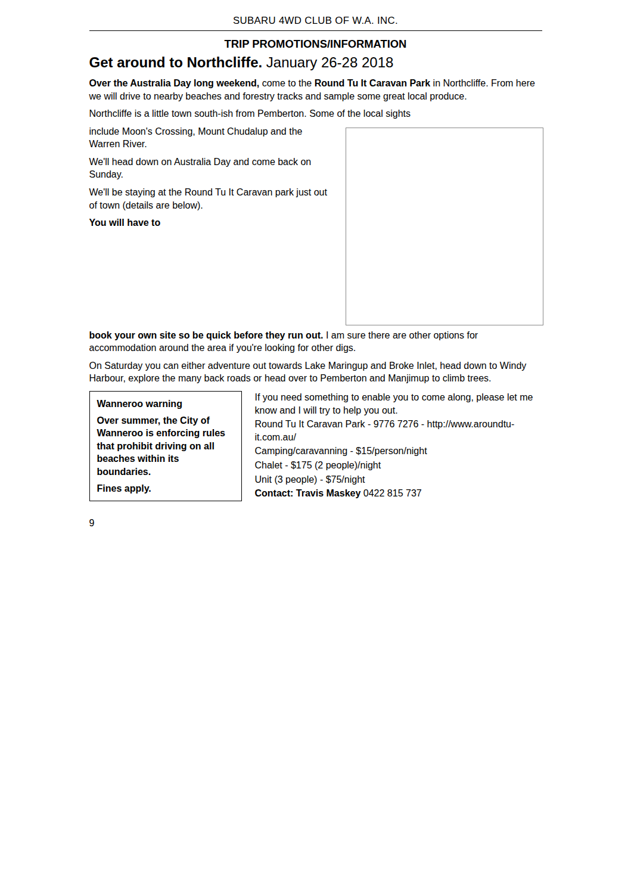SUBARU 4WD CLUB OF W.A. INC.
TRIP PROMOTIONS/INFORMATION
Get around to Northcliffe. January 26-28 2018
Over the Australia Day long weekend, come to the Round Tu It Caravan Park in Northcliffe. From here we will drive to nearby beaches and forestry tracks and sample some great local produce.
Northcliffe is a little town south-ish from Pemberton. Some of the local sights
include Moon's Crossing, Mount Chudalup and the Warren River.
We'll head down on Australia Day and come back on Sunday.
We'll be staying at the Round Tu It Caravan park just out of town (details are below).
You will have to
book your own site so be quick before they run out. I am sure there are other options for accommodation around the area if you're looking for other digs.
On Saturday you can either adventure out towards Lake Maringup and Broke Inlet, head down to Windy Harbour, explore the many back roads or head over to Pemberton and Manjimup to climb trees.
Wanneroo warning
Over summer, the City of Wanneroo is enforcing rules that prohibit driving on all beaches within its boundaries.
Fines apply.
If you need something to enable you to come along, please let me know and I will try to help you out.
Round Tu It Caravan Park - 9776 7276 - http://www.aroundtu-it.com.au/
Camping/caravanning - $15/person/night
Chalet - $175 (2 people)/night
Unit (3 people) - $75/night
Contact: Travis Maskey 0422 815 737
9